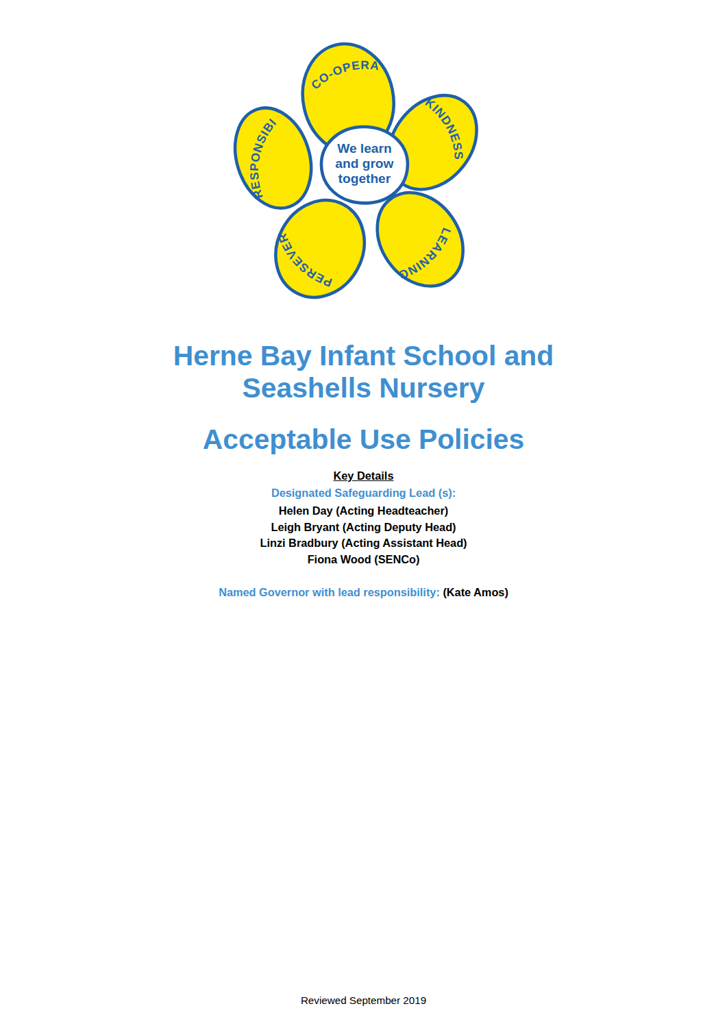We learn and grow together CO-OPERATION KINDNESS LEARNING PERSEVERANCE RESPONSIBILITY
Herne Bay Infant School and
Seashells Nursery
Acceptable Use Policies
Key Details Designated Safeguarding Lead (s): Helen Day (Acting Headteacher) Leigh Bryant (Acting Deputy Head) Linzi Bradbury (Acting Assistant Head) Fiona Wood (SENCo)
Named Governor with lead responsibility: (Kate Amos)
Reviewed September 2019